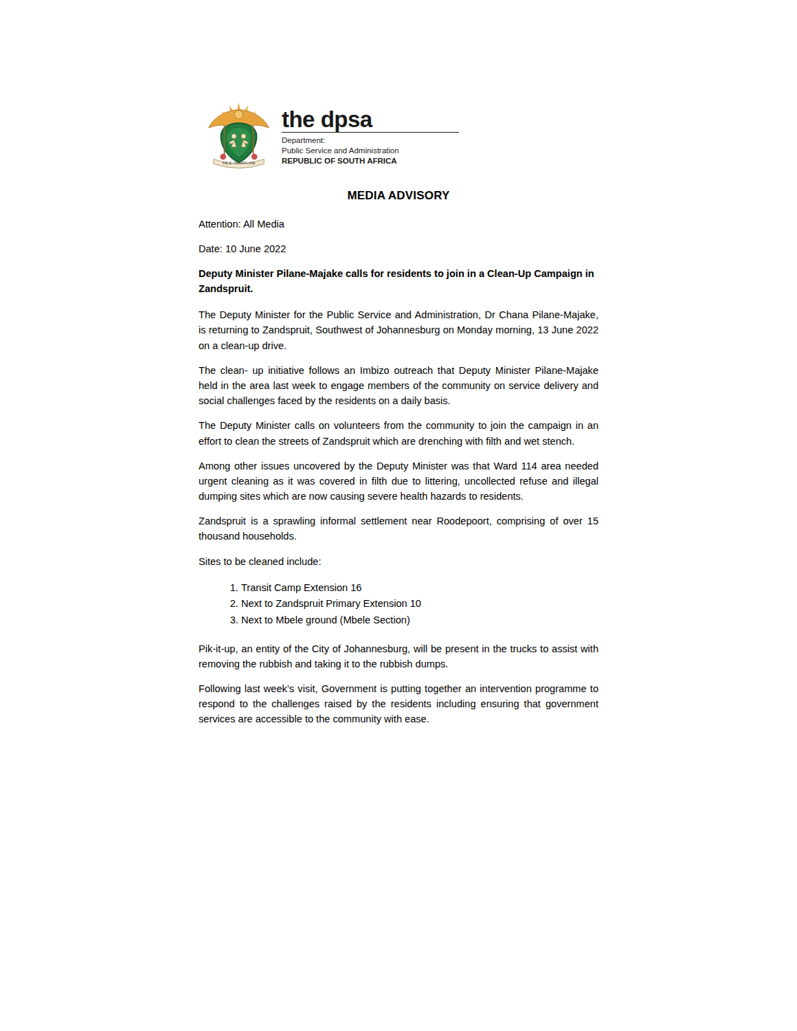!KE E: /XARRA //KE
the dpsa
Department:
Public Service and Administration
REPUBLIC OF SOUTH AFRICA
MEDIA ADVISORY
Attention: All Media
Date: 10 June 2022
Deputy Minister Pilane-Majake calls for residents to join in a Clean-Up Campaign in Zandspruit.
The Deputy Minister for the Public Service and Administration, Dr Chana Pilane-Majake, is returning to Zandspruit, Southwest of Johannesburg on Monday morning, 13 June 2022 on a clean-up drive.
The clean- up initiative follows an Imbizo outreach that Deputy Minister Pilane-Majake held in the area last week to engage members of the community on service delivery and social challenges faced by the residents on a daily basis.
The Deputy Minister calls on volunteers from the community to join the campaign in an effort to clean the streets of Zandspruit which are drenching with filth and wet stench.
Among other issues uncovered by the Deputy Minister was that Ward 114 area needed urgent cleaning as it was covered in filth due to littering, uncollected refuse and illegal dumping sites which are now causing severe health hazards to residents.
Zandspruit is a sprawling informal settlement near Roodepoort, comprising of over 15 thousand households.
Sites to be cleaned include:
Transit Camp Extension 16
Next to Zandspruit Primary Extension 10
Next to Mbele ground (Mbele Section)
Pik-it-up, an entity of the City of Johannesburg, will be present in the trucks to assist with removing the rubbish and taking it to the rubbish dumps.
Following last week’s visit, Government is putting together an intervention programme to respond to the challenges raised by the residents including ensuring that government services are accessible to the community with ease.